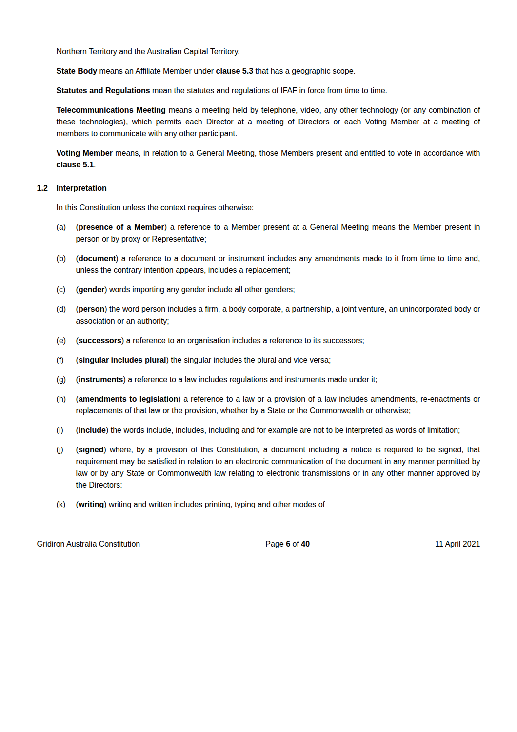Northern Territory and the Australian Capital Territory.
State Body means an Affiliate Member under clause 5.3 that has a geographic scope.
Statutes and Regulations mean the statutes and regulations of IFAF in force from time to time.
Telecommunications Meeting means a meeting held by telephone, video, any other technology (or any combination of these technologies), which permits each Director at a meeting of Directors or each Voting Member at a meeting of members to communicate with any other participant.
Voting Member means, in relation to a General Meeting, those Members present and entitled to vote in accordance with clause 5.1.
1.2 Interpretation
In this Constitution unless the context requires otherwise:
(a) (presence of a Member) a reference to a Member present at a General Meeting means the Member present in person or by proxy or Representative;
(b) (document) a reference to a document or instrument includes any amendments made to it from time to time and, unless the contrary intention appears, includes a replacement;
(c) (gender) words importing any gender include all other genders;
(d) (person) the word person includes a firm, a body corporate, a partnership, a joint venture, an unincorporated body or association or an authority;
(e) (successors) a reference to an organisation includes a reference to its successors;
(f) (singular includes plural) the singular includes the plural and vice versa;
(g) (instruments) a reference to a law includes regulations and instruments made under it;
(h) (amendments to legislation) a reference to a law or a provision of a law includes amendments, re-enactments or replacements of that law or the provision, whether by a State or the Commonwealth or otherwise;
(i) (include) the words include, includes, including and for example are not to be interpreted as words of limitation;
(j) (signed) where, by a provision of this Constitution, a document including a notice is required to be signed, that requirement may be satisfied in relation to an electronic communication of the document in any manner permitted by law or by any State or Commonwealth law relating to electronic transmissions or in any other manner approved by the Directors;
(k) (writing) writing and written includes printing, typing and other modes of
Gridiron Australia Constitution Page 6 of 40 11 April 2021